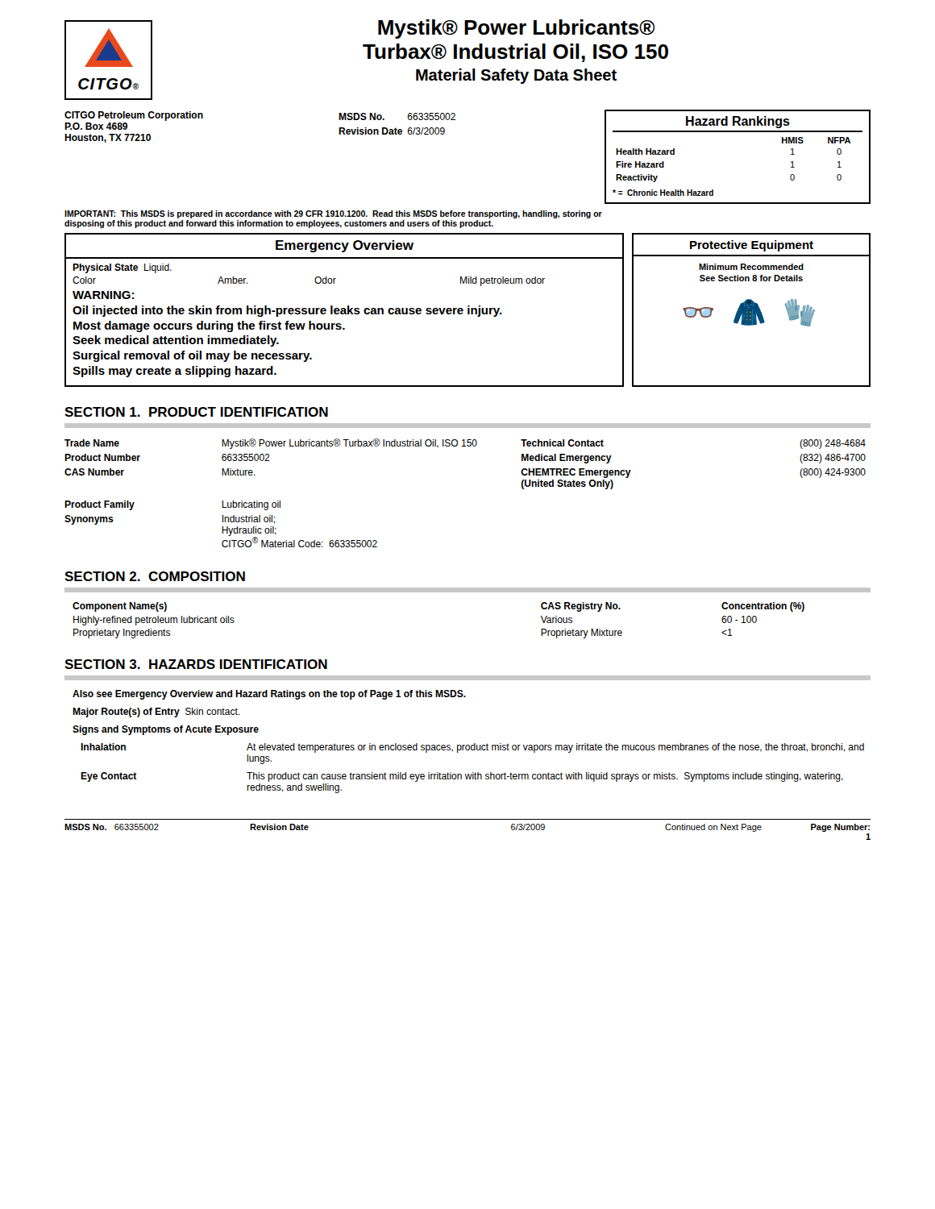CITGO®
Mystik® Power Lubricants®
Turbax® Industrial Oil, ISO 150
Material Safety Data Sheet
CITGO Petroleum Corporation
P.O. Box 4689
Houston, TX 77210
| MSDS No. | 663355002 |
| Revision Date | 6/3/2009 |
Hazard Rankings
| | HMIS | NFPA |
| --- | --- | --- |
| Health Hazard | 1 | 0 |
| Fire Hazard | 1 | 1 |
| Reactivity | 0 | 0 |
* = Chronic Health Hazard
IMPORTANT: This MSDS is prepared in accordance with 29 CFR 1910.1200. Read this MSDS before transporting, handling, storing or disposing of this product and forward this information to employees, customers and users of this product.
Emergency Overview
Physical State Liquid.
Color
Amber.
Odor
Mild petroleum odor
WARNING:
Oil injected into the skin from high-pressure leaks can cause severe injury.
Most damage occurs during the first few hours.
Seek medical attention immediately.
Surgical removal of oil may be necessary.
Spills may create a slipping hazard.
Protective Equipment
Minimum Recommended
See Section 8 for Details
👓 🧥 🧤
SECTION 1. PRODUCT IDENTIFICATION
| Trade Name | Mystik® Power Lubricants® Turbax® Industrial Oil, ISO 150 | Technical Contact | (800) 248-4684 |
| Product Number | 663355002 | Medical Emergency | (832) 486-4700 |
| CAS Number | Mixture. | CHEMTREC Emergency (United States Only) | (800) 424-9300 |
| Product Family | Lubricating oil | | |
| Synonyms | Industrial oil; Hydraulic oil; CITGO ® Material Code: 663355002 | | |
SECTION 2. COMPOSITION
| Component Name(s) | CAS Registry No. | Concentration (%) |
| --- | --- | --- |
| Highly-refined petroleum lubricant oils | Various | 60 - 100 |
| Proprietary Ingredients | Proprietary Mixture | <1 |
SECTION 3. HAZARDS IDENTIFICATION
Also see Emergency Overview and Hazard Ratings on the top of Page 1 of this MSDS.
Major Route(s) of Entry Skin contact.
Signs and Symptoms of Acute Exposure
| Inhalation | At elevated temperatures or in enclosed spaces, product mist or vapors may irritate the mucous membranes of the nose, the throat, bronchi, and lungs. |
| Eye Contact | This product can cause transient mild eye irritation with short-term contact with liquid sprays or mists. Symptoms include stinging, watering, redness, and swelling. |
MSDS No. 663355002
Revision Date
6/3/2009
Continued on Next Page
Page Number: 1